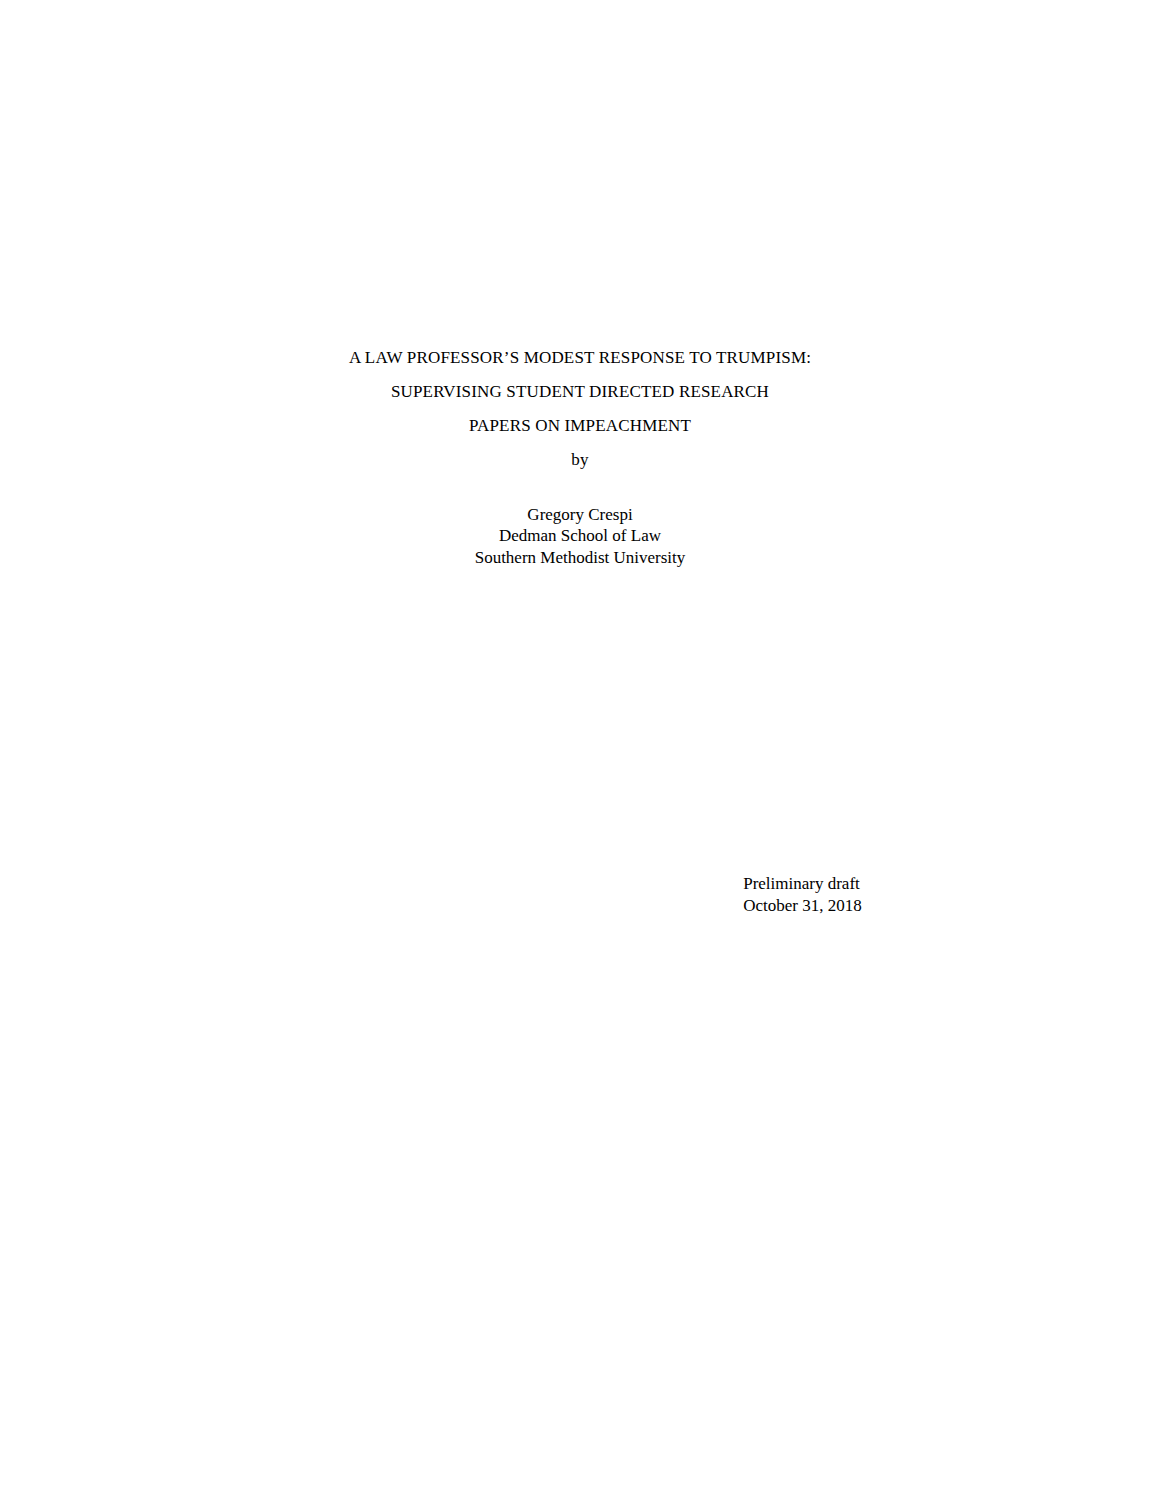A LAW PROFESSOR’S MODEST RESPONSE TO TRUMPISM:
SUPERVISING STUDENT DIRECTED RESEARCH
PAPERS ON IMPEACHMENT
by
Gregory Crespi
Dedman School of Law
Southern Methodist University
Preliminary draft
October 31, 2018